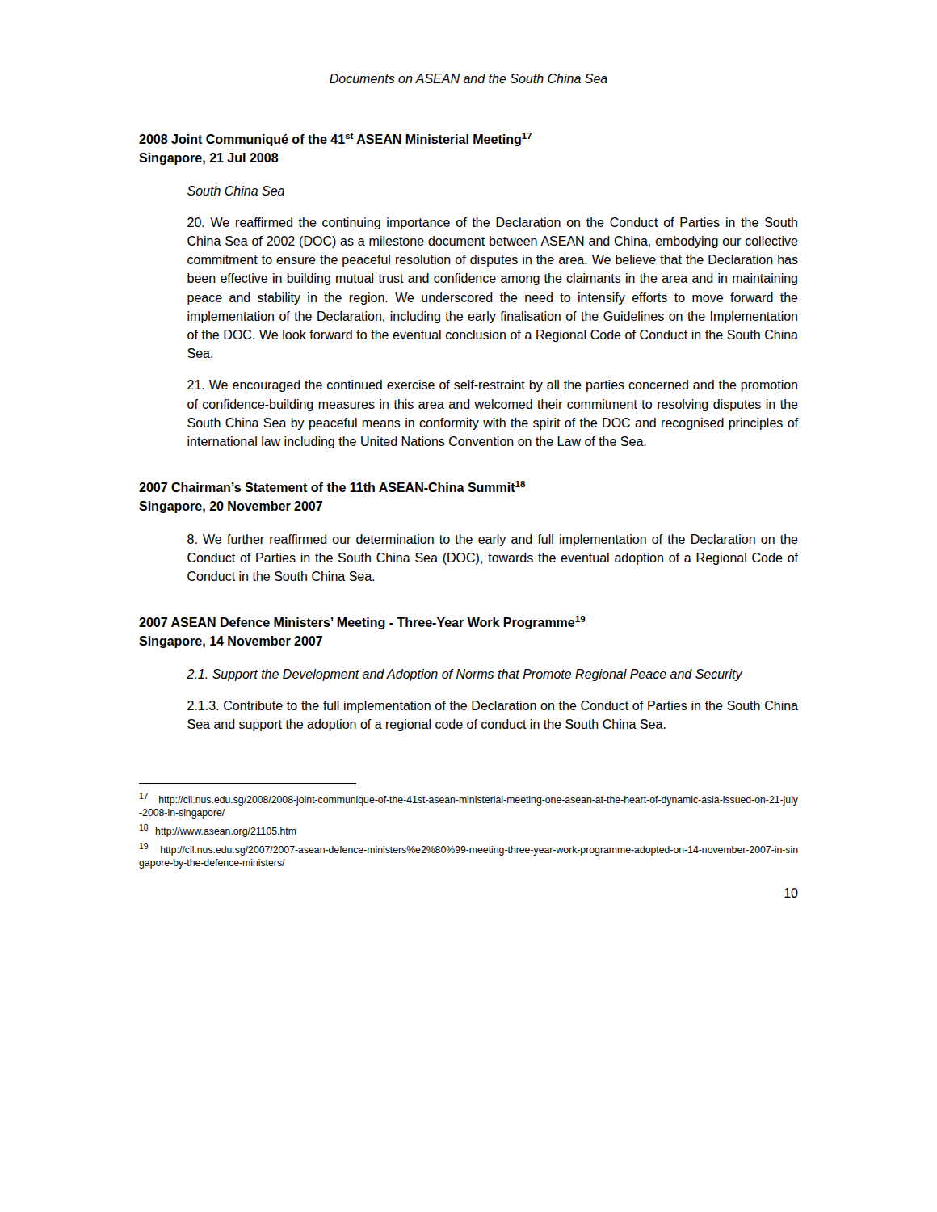Documents on ASEAN and the South China Sea
2008 Joint Communiqué of the 41st ASEAN Ministerial Meeting17
Singapore, 21 Jul 2008
South China Sea
20. We reaffirmed the continuing importance of the Declaration on the Conduct of Parties in the South China Sea of 2002 (DOC) as a milestone document between ASEAN and China, embodying our collective commitment to ensure the peaceful resolution of disputes in the area. We believe that the Declaration has been effective in building mutual trust and confidence among the claimants in the area and in maintaining peace and stability in the region. We underscored the need to intensify efforts to move forward the implementation of the Declaration, including the early finalisation of the Guidelines on the Implementation of the DOC. We look forward to the eventual conclusion of a Regional Code of Conduct in the South China Sea.
21. We encouraged the continued exercise of self-restraint by all the parties concerned and the promotion of confidence-building measures in this area and welcomed their commitment to resolving disputes in the South China Sea by peaceful means in conformity with the spirit of the DOC and recognised principles of international law including the United Nations Convention on the Law of the Sea.
2007 Chairman’s Statement of the 11th ASEAN-China Summit18
Singapore, 20 November 2007
8. We further reaffirmed our determination to the early and full implementation of the Declaration on the Conduct of Parties in the South China Sea (DOC), towards the eventual adoption of a Regional Code of Conduct in the South China Sea.
2007 ASEAN Defence Ministers’ Meeting - Three-Year Work Programme19
Singapore, 14 November 2007
2.1. Support the Development and Adoption of Norms that Promote Regional Peace and Security
2.1.3. Contribute to the full implementation of the Declaration on the Conduct of Parties in the South China Sea and support the adoption of a regional code of conduct in the South China Sea.
17 http://cil.nus.edu.sg/2008/2008-joint-communique-of-the-41st-asean-ministerial-meeting-one-asean-at-the-heart-of-dynamic-asia-issued-on-21-july-2008-in-singapore/
18 http://www.asean.org/21105.htm
19 http://cil.nus.edu.sg/2007/2007-asean-defence-ministers%e2%80%99-meeting-three-year-work-programme-adopted-on-14-november-2007-in-singapore-by-the-defence-ministers/
10